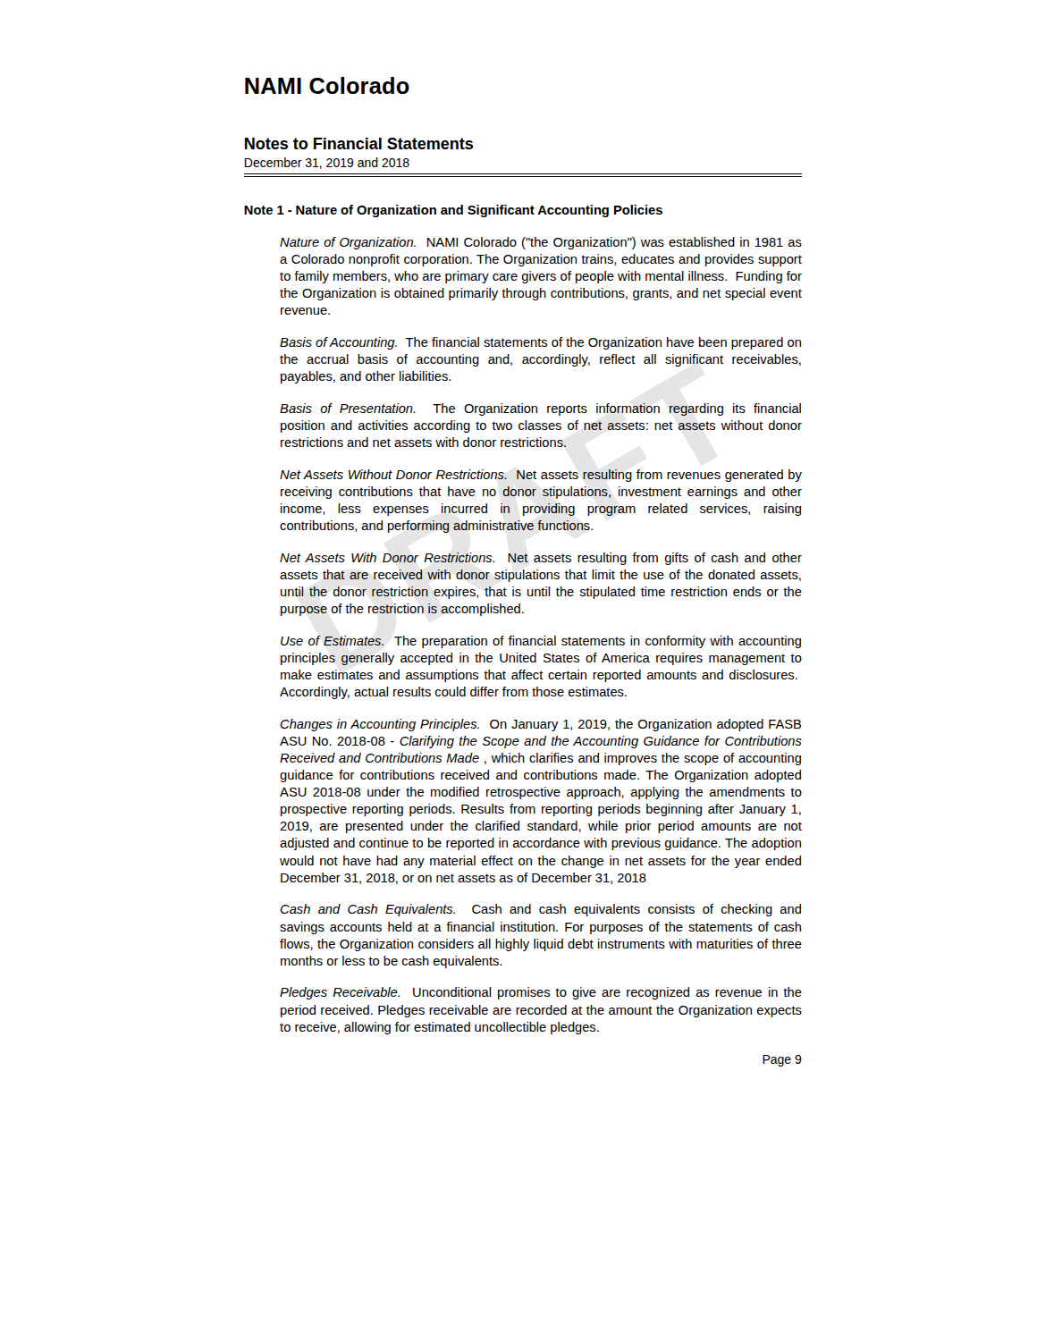DRAFT
NAMI Colorado
Notes to Financial Statements
December 31, 2019 and 2018
Note 1 - Nature of Organization and Significant Accounting Policies
Nature of Organization. NAMI Colorado ("the Organization") was established in 1981 as a Colorado nonprofit corporation. The Organization trains, educates and provides support to family members, who are primary care givers of people with mental illness. Funding for the Organization is obtained primarily through contributions, grants, and net special event revenue.
Basis of Accounting. The financial statements of the Organization have been prepared on the accrual basis of accounting and, accordingly, reflect all significant receivables, payables, and other liabilities.
Basis of Presentation. The Organization reports information regarding its financial position and activities according to two classes of net assets: net assets without donor restrictions and net assets with donor restrictions.
Net Assets Without Donor Restrictions. Net assets resulting from revenues generated by receiving contributions that have no donor stipulations, investment earnings and other income, less expenses incurred in providing program related services, raising contributions, and performing administrative functions.
Net Assets With Donor Restrictions. Net assets resulting from gifts of cash and other assets that are received with donor stipulations that limit the use of the donated assets, until the donor restriction expires, that is until the stipulated time restriction ends or the purpose of the restriction is accomplished.
Use of Estimates. The preparation of financial statements in conformity with accounting principles generally accepted in the United States of America requires management to make estimates and assumptions that affect certain reported amounts and disclosures. Accordingly, actual results could differ from those estimates.
Changes in Accounting Principles. On January 1, 2019, the Organization adopted FASB ASU No. 2018-08 - Clarifying the Scope and the Accounting Guidance for Contributions Received and Contributions Made , which clarifies and improves the scope of accounting guidance for contributions received and contributions made. The Organization adopted ASU 2018-08 under the modified retrospective approach, applying the amendments to prospective reporting periods. Results from reporting periods beginning after January 1, 2019, are presented under the clarified standard, while prior period amounts are not adjusted and continue to be reported in accordance with previous guidance. The adoption would not have had any material effect on the change in net assets for the year ended December 31, 2018, or on net assets as of December 31, 2018
Cash and Cash Equivalents. Cash and cash equivalents consists of checking and savings accounts held at a financial institution. For purposes of the statements of cash flows, the Organization considers all highly liquid debt instruments with maturities of three months or less to be cash equivalents.
Pledges Receivable. Unconditional promises to give are recognized as revenue in the period received. Pledges receivable are recorded at the amount the Organization expects to receive, allowing for estimated uncollectible pledges.
Page 9